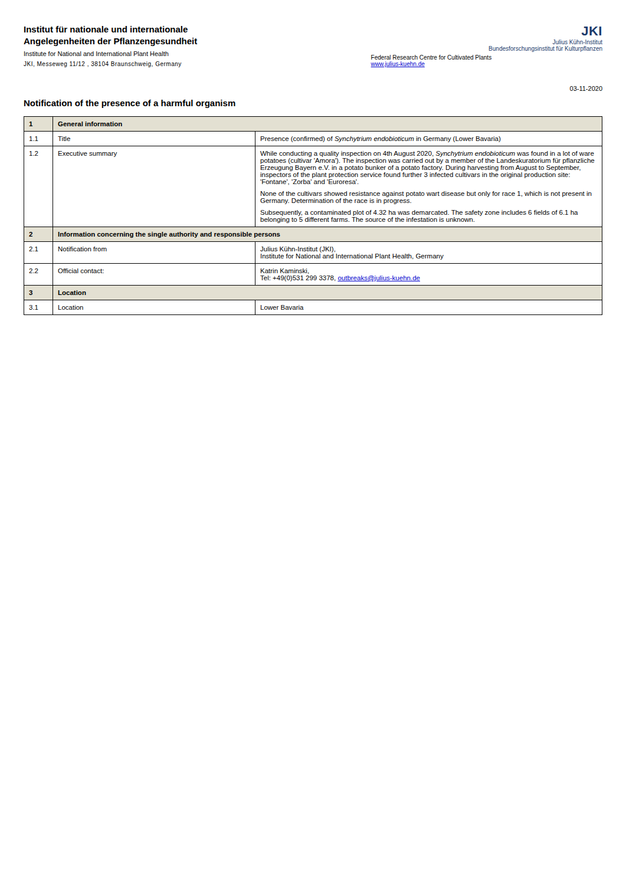Institut für nationale und internationale
Angelegenheiten der Pflanzengesundheit
Institute for National and International Plant Health
JKI, Messeweg 11/12 , 38104 Braunschweig, Germany
JKI
Julius Kühn-Institut
Bundesforschungsinstitut für Kulturpflanzen
Federal Research Centre for Cultivated Plants
www.julius-kuehn.de
03-11-2020
Notification of the presence of a harmful organism
| 1 | General information |
| 1.1 | Title | Presence (confirmed) of Synchytrium endobioticum in Germany (Lower Bavaria) |
| 1.2 | Executive summary | While conducting a quality inspection on 4th August 2020, Synchytrium endobioticum was found in a lot of ware potatoes (cultivar 'Amora'). The inspection was carried out by a member of the Landeskuratorium für pflanzliche Erzeugung Bayern e.V. in a potato bunker of a potato factory. During harvesting from August to September, inspectors of the plant protection service found further 3 infected cultivars in the original production site: 'Fontane', 'Zorba' and 'Euroresa'. None of the cultivars showed resistance against potato wart disease but only for race 1, which is not present in Germany. Determination of the race is in progress. Subsequently, a contaminated plot of 4.32 ha was demarcated. The safety zone includes 6 fields of 6.1 ha belonging to 5 different farms. The source of the infestation is unknown. |
| 2 | Information concerning the single authority and responsible persons |
| 2.1 | Notification from | Julius Kühn-Institut (JKI), Institute for National and International Plant Health, Germany |
| 2.2 | Official contact: | Katrin Kaminski, Tel: +49(0)531 299 3378, outbreaks@julius-kuehn.de |
| 3 | Location |
| 3.1 | Location | Lower Bavaria |